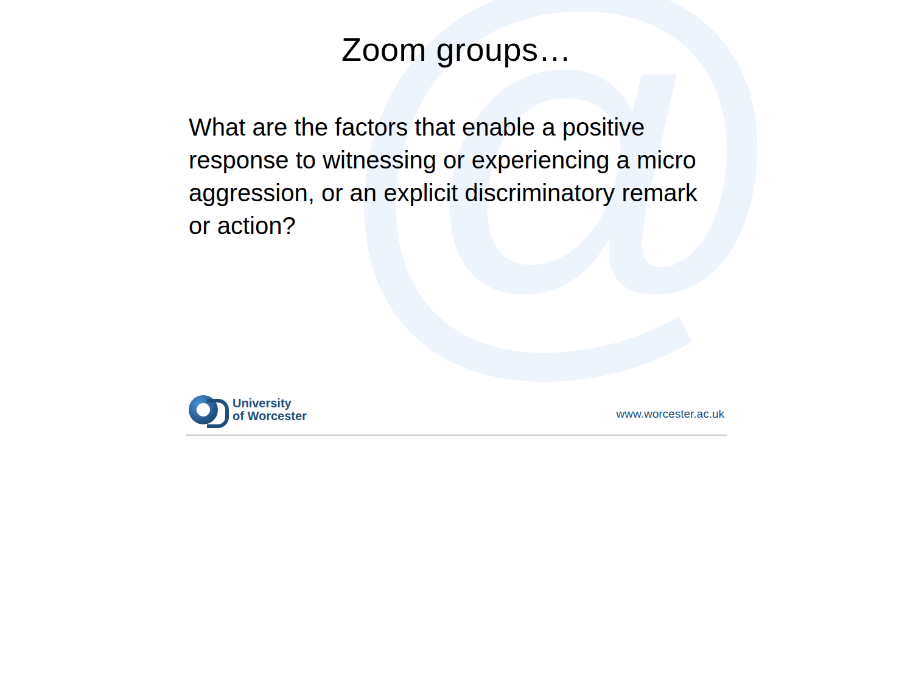@
Zoom groups…
What are the factors that enable a positive response to witnessing or experiencing a micro aggression, or an explicit discriminatory remark or action?
University
of Worcester
www.worcester.ac.uk